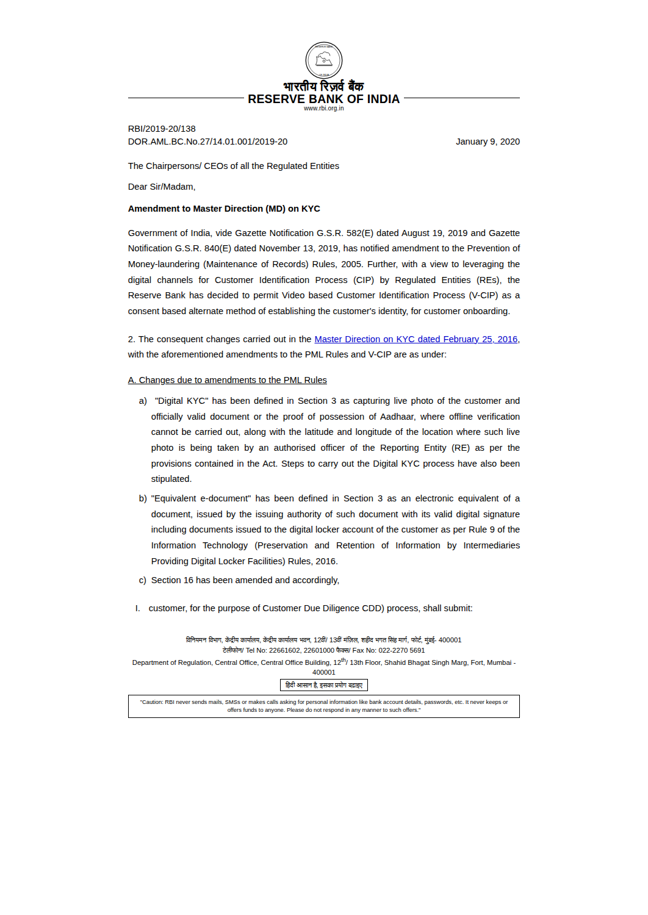RESERVE BANK OF INDIA
भारतीय रिज़र्व बैंक
RESERVE BANK OF INDIA
www.rbi.org.in
RBI/2019-20/138
DOR.AML.BC.No.27/14.01.001/2019-20 January 9, 2020
The Chairpersons/ CEOs of all the Regulated Entities
Dear Sir/Madam,
Amendment to Master Direction (MD) on KYC
Government of India, vide Gazette Notification G.S.R. 582(E) dated August 19, 2019 and Gazette Notification G.S.R. 840(E) dated November 13, 2019, has notified amendment to the Prevention of Money-laundering (Maintenance of Records) Rules, 2005. Further, with a view to leveraging the digital channels for Customer Identification Process (CIP) by Regulated Entities (REs), the Reserve Bank has decided to permit Video based Customer Identification Process (V-CIP) as a consent based alternate method of establishing the customer's identity, for customer onboarding.
2. The consequent changes carried out in the Master Direction on KYC dated February 25, 2016, with the aforementioned amendments to the PML Rules and V-CIP are as under:
A. Changes due to amendments to the PML Rules
a) "Digital KYC" has been defined in Section 3 as capturing live photo of the customer and officially valid document or the proof of possession of Aadhaar, where offline verification cannot be carried out, along with the latitude and longitude of the location where such live photo is being taken by an authorised officer of the Reporting Entity (RE) as per the provisions contained in the Act. Steps to carry out the Digital KYC process have also been stipulated.
b) "Equivalent e-document" has been defined in Section 3 as an electronic equivalent of a document, issued by the issuing authority of such document with its valid digital signature including documents issued to the digital locker account of the customer as per Rule 9 of the Information Technology (Preservation and Retention of Information by Intermediaries Providing Digital Locker Facilities) Rules, 2016.
c) Section 16 has been amended and accordingly,
I. customer, for the purpose of Customer Due Diligence CDD) process, shall submit:
विनियमन विभाग, केंद्रीय कार्यालय, केंद्रीय कार्यालय भवन, 12वीं/ 13वीं मंज़िल, शहीद भगत सिंह मार्ग, फोर्ट, मुंबई- 400001
टेलीफोन/ Tel No: 22661602, 22601000 फैक्स/ Fax No: 022-2270 5691
Department of Regulation, Central Office, Central Office Building, 12th/ 13th Floor, Shahid Bhagat Singh Marg, Fort, Mumbai - 400001
हिंदी आसान है, इसका प्रयोग बढ़ाइए
"Caution: RBI never sends mails, SMSs or makes calls asking for personal information like bank account details, passwords, etc. It never keeps or offers funds to anyone. Please do not respond in any manner to such offers."